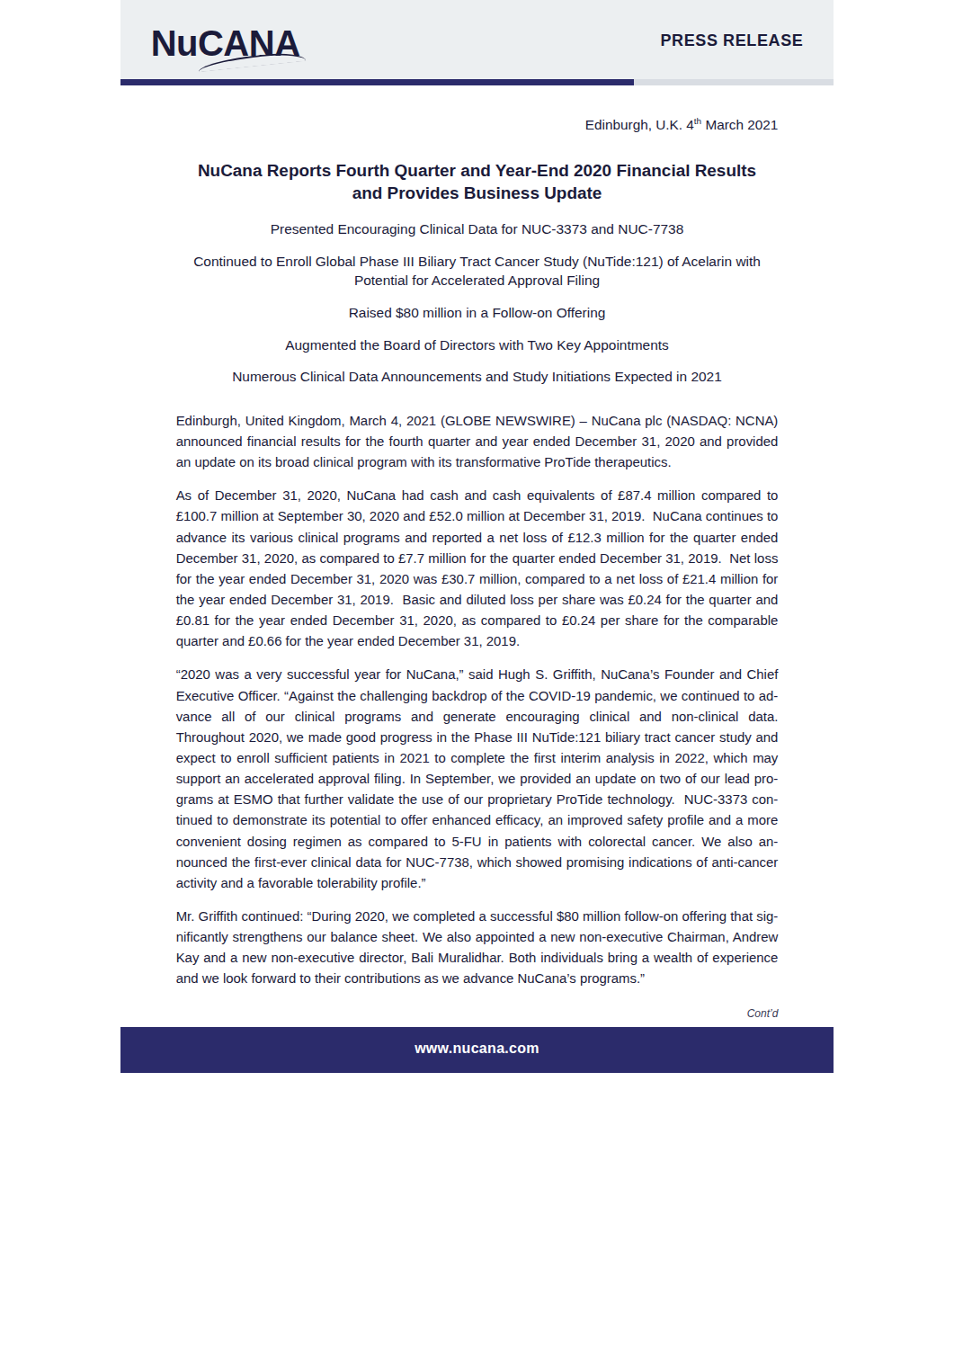NuCANA
PRESS RELEASE
Edinburgh, U.K. 4th March 2021
NuCana Reports Fourth Quarter and Year-End 2020 Financial Results
and Provides Business Update
Presented Encouraging Clinical Data for NUC-3373 and NUC-7738
Continued to Enroll Global Phase III Biliary Tract Cancer Study (NuTide:121) of Acelarin with Potential for Accelerated Approval Filing
Raised $80 million in a Follow-on Offering
Augmented the Board of Directors with Two Key Appointments
Numerous Clinical Data Announcements and Study Initiations Expected in 2021
Edinburgh, United Kingdom, March 4, 2021 (GLOBE NEWSWIRE) – NuCana plc (NASDAQ: NCNA) announced financial results for the fourth quarter and year ended December 31, 2020 and provided an update on its broad clinical program with its transformative ProTide therapeutics.
As of December 31, 2020, NuCana had cash and cash equivalents of £87.4 million compared to £100.7 million at September 30, 2020 and £52.0 million at December 31, 2019. NuCana continues to advance its various clinical programs and reported a net loss of £12.3 million for the quarter ended December 31, 2020, as compared to £7.7 million for the quarter ended December 31, 2019. Net loss for the year ended December 31, 2020 was £30.7 million, compared to a net loss of £21.4 million for the year ended December 31, 2019. Basic and diluted loss per share was £0.24 for the quarter and £0.81 for the year ended December 31, 2020, as compared to £0.24 per share for the comparable quarter and £0.66 for the year ended December 31, 2019.
“2020 was a very successful year for NuCana,” said Hugh S. Griffith, NuCana’s Founder and Chief Executive Officer. “Against the challenging backdrop of the COVID-19 pandemic, we continued to advance all of our clinical programs and generate encouraging clinical and non-clinical data. Throughout 2020, we made good progress in the Phase III NuTide:121 biliary tract cancer study and expect to enroll sufficient patients in 2021 to complete the first interim analysis in 2022, which may support an accelerated approval filing. In September, we provided an update on two of our lead programs at ESMO that further validate the use of our proprietary ProTide technology. NUC-3373 continued to demonstrate its potential to offer enhanced efficacy, an improved safety profile and a more convenient dosing regimen as compared to 5-FU in patients with colorectal cancer. We also announced the first-ever clinical data for NUC-7738, which showed promising indications of anti-cancer activity and a favorable tolerability profile.”
Mr. Griffith continued: “During 2020, we completed a successful $80 million follow-on offering that significantly strengthens our balance sheet. We also appointed a new non-executive Chairman, Andrew Kay and a new non-executive director, Bali Muralidhar. Both individuals bring a wealth of experience and we look forward to their contributions as we advance NuCana’s programs.”
Cont’d
www.nucana.com